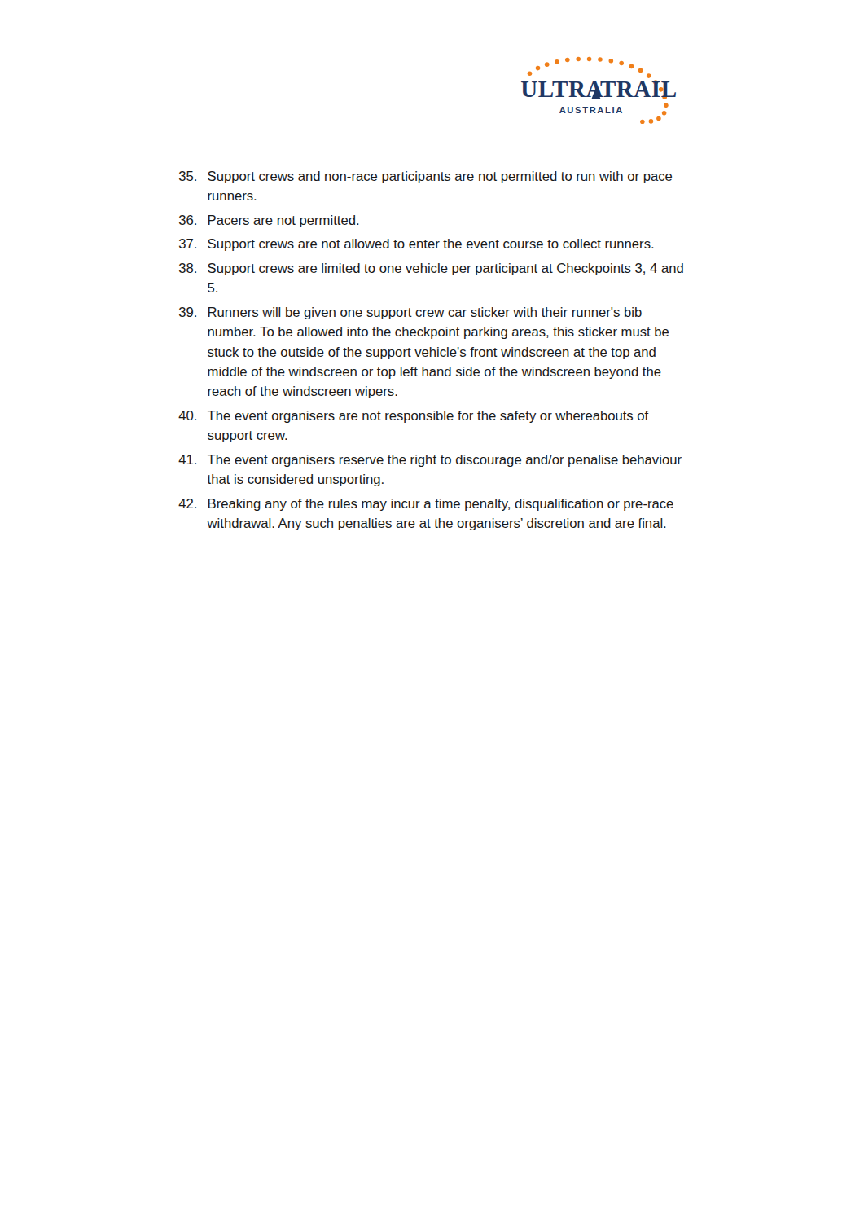ULTRA TRAIL AUSTRALIA
Support crews and non-race participants are not permitted to run with or pace runners.
Pacers are not permitted.
Support crews are not allowed to enter the event course to collect runners.
Support crews are limited to one vehicle per participant at Checkpoints 3, 4 and 5.
Runners will be given one support crew car sticker with their runner's bib number. To be allowed into the checkpoint parking areas, this sticker must be stuck to the outside of the support vehicle's front windscreen at the top and middle of the windscreen or top left hand side of the windscreen beyond the reach of the windscreen wipers.
The event organisers are not responsible for the safety or whereabouts of support crew.
The event organisers reserve the right to discourage and/or penalise behaviour that is considered unsporting.
Breaking any of the rules may incur a time penalty, disqualification or pre-race withdrawal. Any such penalties are at the organisers’ discretion and are final.